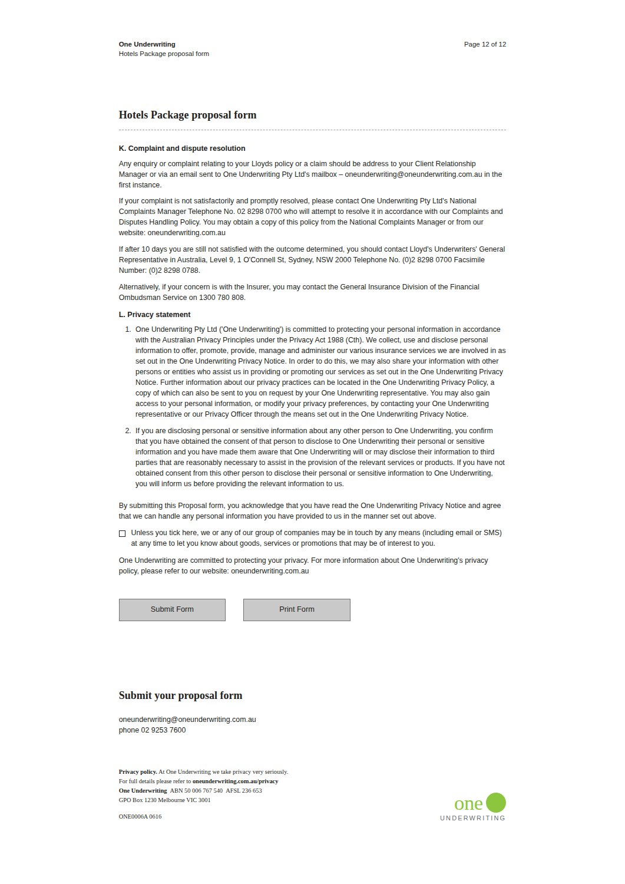One Underwriting
Hotels Package proposal form
Page 12 of 12
Hotels Package proposal form
K. Complaint and dispute resolution
Any enquiry or complaint relating to your Lloyds policy or a claim should be address to your Client Relationship Manager or via an email sent to One Underwriting Pty Ltd's mailbox – oneunderwriting@oneunderwriting.com.au in the first instance.
If your complaint is not satisfactorily and promptly resolved, please contact One Underwriting Pty Ltd's National Complaints Manager Telephone No. 02 8298 0700 who will attempt to resolve it in accordance with our Complaints and Disputes Handling Policy. You may obtain a copy of this policy from the National Complaints Manager or from our website: oneunderwriting.com.au
If after 10 days you are still not satisfied with the outcome determined, you should contact Lloyd's Underwriters' General Representative in Australia, Level 9, 1 O'Connell St, Sydney, NSW 2000 Telephone No. (0)2 8298 0700 Facsimile Number: (0)2 8298 0788.
Alternatively, if your concern is with the Insurer, you may contact the General Insurance Division of the Financial Ombudsman Service on 1300 780 808.
L. Privacy statement
One Underwriting Pty Ltd ('One Underwriting') is committed to protecting your personal information in accordance with the Australian Privacy Principles under the Privacy Act 1988 (Cth). We collect, use and disclose personal information to offer, promote, provide, manage and administer our various insurance services we are involved in as set out in the One Underwriting Privacy Notice. In order to do this, we may also share your information with other persons or entities who assist us in providing or promoting our services as set out in the One Underwriting Privacy Notice. Further information about our privacy practices can be located in the One Underwriting Privacy Policy, a copy of which can also be sent to you on request by your One Underwriting representative. You may also gain access to your personal information, or modify your privacy preferences, by contacting your One Underwriting representative or our Privacy Officer through the means set out in the One Underwriting Privacy Notice.
If you are disclosing personal or sensitive information about any other person to One Underwriting, you confirm that you have obtained the consent of that person to disclose to One Underwriting their personal or sensitive information and you have made them aware that One Underwriting will or may disclose their information to third parties that are reasonably necessary to assist in the provision of the relevant services or products. If you have not obtained consent from this other person to disclose their personal or sensitive information to One Underwriting, you will inform us before providing the relevant information to us.
By submitting this Proposal form, you acknowledge that you have read the One Underwriting Privacy Notice and agree that we can handle any personal information you have provided to us in the manner set out above.
Unless you tick here, we or any of our group of companies may be in touch by any means (including email or SMS) at any time to let you know about goods, services or promotions that may be of interest to you.
One Underwriting are committed to protecting your privacy. For more information about One Underwriting's privacy policy, please refer to our website: oneunderwriting.com.au
Submit Form
Print Form
Submit your proposal form
oneunderwriting@oneunderwriting.com.au
phone 02 9253 7600
Privacy policy. At One Underwriting we take privacy very seriously.
For full details please refer to oneunderwriting.com.au/privacy
One Underwriting ABN 50 006 767 540 AFSL 236 653
GPO Box 1230 Melbourne VIC 3001
ONE0006A 0616
one
UNDERWRITING